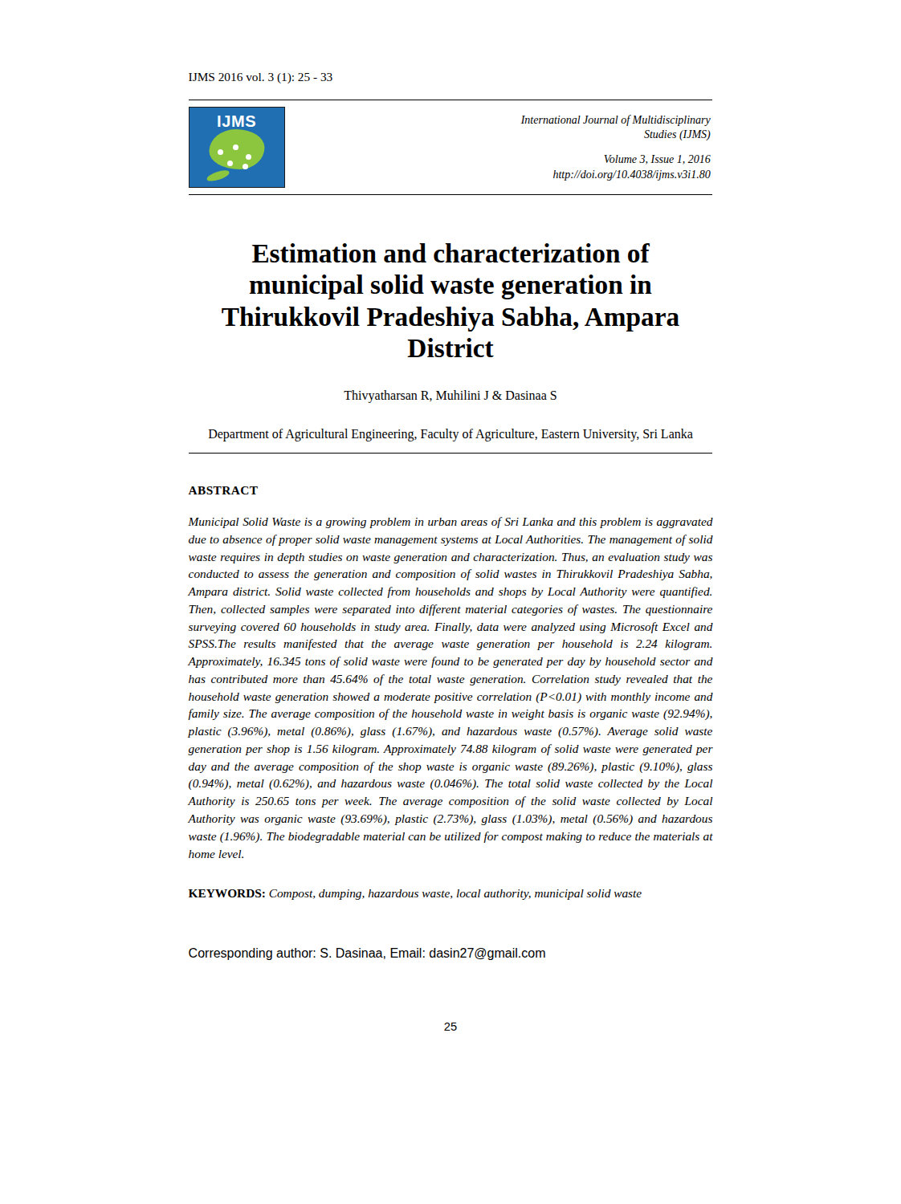IJMS 2016 vol. 3 (1): 25 - 33
IJMS
International Journal of Multidisciplinary
Studies (IJMS)
Volume 3, Issue 1, 2016
http://doi.org/10.4038/ijms.v3i1.80
Estimation and characterization of municipal solid waste generation in Thirukkovil Pradeshiya Sabha, Ampara District
Thivyatharsan R, Muhilini J & Dasinaa S
Department of Agricultural Engineering, Faculty of Agriculture, Eastern University, Sri Lanka
ABSTRACT
Municipal Solid Waste is a growing problem in urban areas of Sri Lanka and this problem is aggravated due to absence of proper solid waste management systems at Local Authorities. The management of solid waste requires in depth studies on waste generation and characterization. Thus, an evaluation study was conducted to assess the generation and composition of solid wastes in Thirukkovil Pradeshiya Sabha, Ampara district. Solid waste collected from households and shops by Local Authority were quantified. Then, collected samples were separated into different material categories of wastes. The questionnaire surveying covered 60 households in study area. Finally, data were analyzed using Microsoft Excel and SPSS.The results manifested that the average waste generation per household is 2.24 kilogram. Approximately, 16.345 tons of solid waste were found to be generated per day by household sector and has contributed more than 45.64% of the total waste generation. Correlation study revealed that the household waste generation showed a moderate positive correlation (P<0.01) with monthly income and family size. The average composition of the household waste in weight basis is organic waste (92.94%), plastic (3.96%), metal (0.86%), glass (1.67%), and hazardous waste (0.57%). Average solid waste generation per shop is 1.56 kilogram. Approximately 74.88 kilogram of solid waste were generated per day and the average composition of the shop waste is organic waste (89.26%), plastic (9.10%), glass (0.94%), metal (0.62%), and hazardous waste (0.046%). The total solid waste collected by the Local Authority is 250.65 tons per week. The average composition of the solid waste collected by Local Authority was organic waste (93.69%), plastic (2.73%), glass (1.03%), metal (0.56%) and hazardous waste (1.96%). The biodegradable material can be utilized for compost making to reduce the materials at home level.
KEYWORDS: Compost, dumping, hazardous waste, local authority, municipal solid waste
Corresponding author: S. Dasinaa, Email: dasin27@gmail.com
25